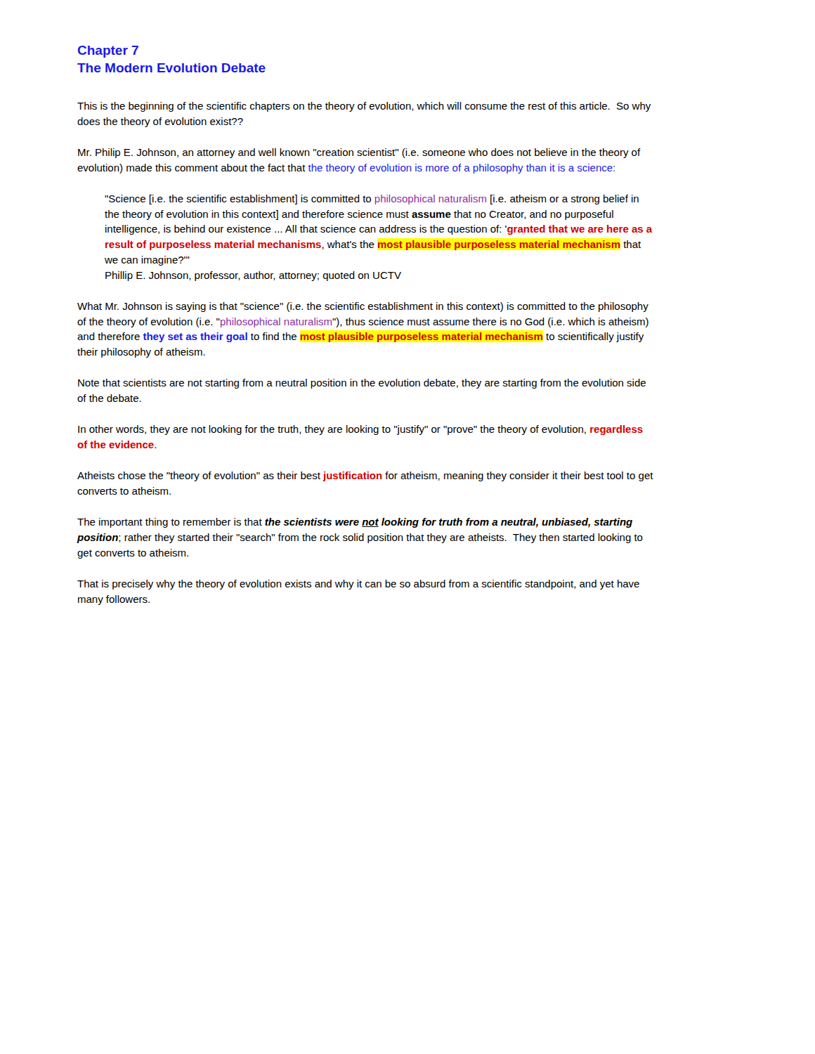Chapter 7
The Modern Evolution Debate
This is the beginning of the scientific chapters on the theory of evolution, which will consume the rest of this article. So why does the theory of evolution exist??
Mr. Philip E. Johnson, an attorney and well known "creation scientist" (i.e. someone who does not believe in the theory of evolution) made this comment about the fact that the theory of evolution is more of a philosophy than it is a science:
"Science [i.e. the scientific establishment] is committed to philosophical naturalism [i.e. atheism or a strong belief in the theory of evolution in this context] and therefore science must assume that no Creator, and no purposeful intelligence, is behind our existence ... All that science can address is the question of: 'granted that we are here as a result of purposeless material mechanisms, what's the most plausible purposeless material mechanism that we can imagine?'"
Phillip E. Johnson, professor, author, attorney; quoted on UCTV
What Mr. Johnson is saying is that "science" (i.e. the scientific establishment in this context) is committed to the philosophy of the theory of evolution (i.e. "philosophical naturalism"), thus science must assume there is no God (i.e. which is atheism) and therefore they set as their goal to find the most plausible purposeless material mechanism to scientifically justify their philosophy of atheism.
Note that scientists are not starting from a neutral position in the evolution debate, they are starting from the evolution side of the debate.
In other words, they are not looking for the truth, they are looking to "justify" or "prove" the theory of evolution, regardless of the evidence.
Atheists chose the "theory of evolution" as their best justification for atheism, meaning they consider it their best tool to get converts to atheism.
The important thing to remember is that the scientists were not looking for truth from a neutral, unbiased, starting position; rather they started their "search" from the rock solid position that they are atheists. They then started looking to get converts to atheism.
That is precisely why the theory of evolution exists and why it can be so absurd from a scientific standpoint, and yet have many followers.